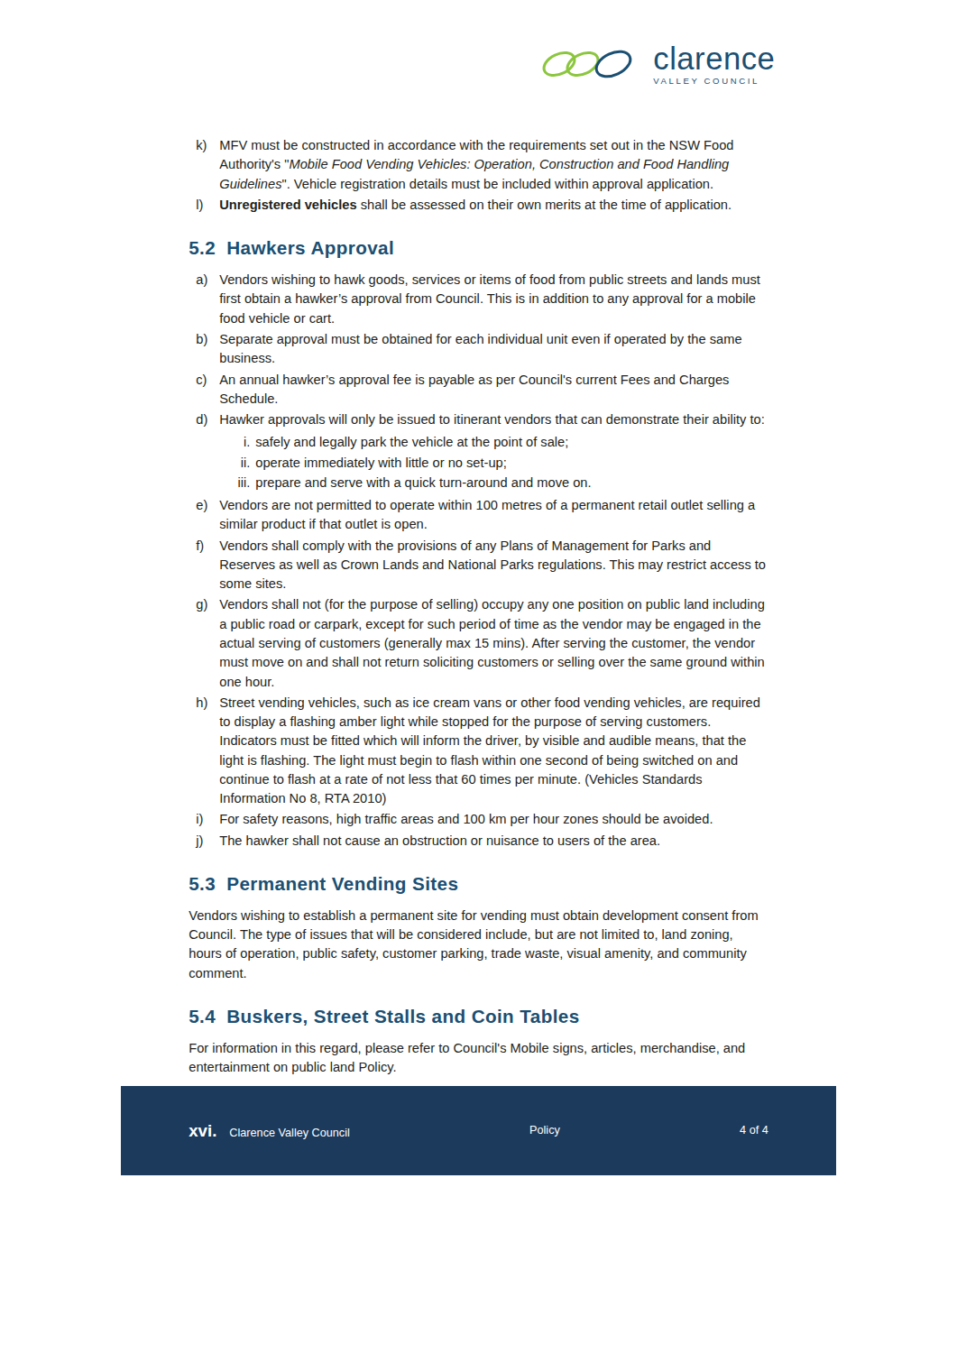clarence
VALLEY COUNCIL
k) MFV must be constructed in accordance with the requirements set out in the NSW Food Authority's "Mobile Food Vending Vehicles: Operation, Construction and Food Handling Guidelines". Vehicle registration details must be included within approval application.
l) Unregistered vehicles shall be assessed on their own merits at the time of application.
5.2 Hawkers Approval
a) Vendors wishing to hawk goods, services or items of food from public streets and lands must first obtain a hawker’s approval from Council. This is in addition to any approval for a mobile food vehicle or cart.
b) Separate approval must be obtained for each individual unit even if operated by the same business.
c) An annual hawker’s approval fee is payable as per Council's current Fees and Charges Schedule.
d) Hawker approvals will only be issued to itinerant vendors that can demonstrate their ability to:
i. safely and legally park the vehicle at the point of sale;
ii. operate immediately with little or no set-up;
iii. prepare and serve with a quick turn-around and move on.
e) Vendors are not permitted to operate within 100 metres of a permanent retail outlet selling a similar product if that outlet is open.
f) Vendors shall comply with the provisions of any Plans of Management for Parks and Reserves as well as Crown Lands and National Parks regulations. This may restrict access to some sites.
g) Vendors shall not (for the purpose of selling) occupy any one position on public land including a public road or carpark, except for such period of time as the vendor may be engaged in the actual serving of customers (generally max 15 mins). After serving the customer, the vendor must move on and shall not return soliciting customers or selling over the same ground within one hour.
h) Street vending vehicles, such as ice cream vans or other food vending vehicles, are required to display a flashing amber light while stopped for the purpose of serving customers. Indicators must be fitted which will inform the driver, by visible and audible means, that the light is flashing. The light must begin to flash within one second of being switched on and continue to flash at a rate of not less that 60 times per minute. (Vehicles Standards Information No 8, RTA 2010)
i) For safety reasons, high traffic areas and 100 km per hour zones should be avoided.
j) The hawker shall not cause an obstruction or nuisance to users of the area.
5.3 Permanent Vending Sites
Vendors wishing to establish a permanent site for vending must obtain development consent from Council. The type of issues that will be considered include, but are not limited to, land zoning, hours of operation, public safety, customer parking, trade waste, visual amenity, and community comment.
5.4 Buskers, Street Stalls and Coin Tables
For information in this regard, please refer to Council's Mobile signs, articles, merchandise, and entertainment on public land Policy.
xvi. Clarence Valley Council
Policy
4 of 4